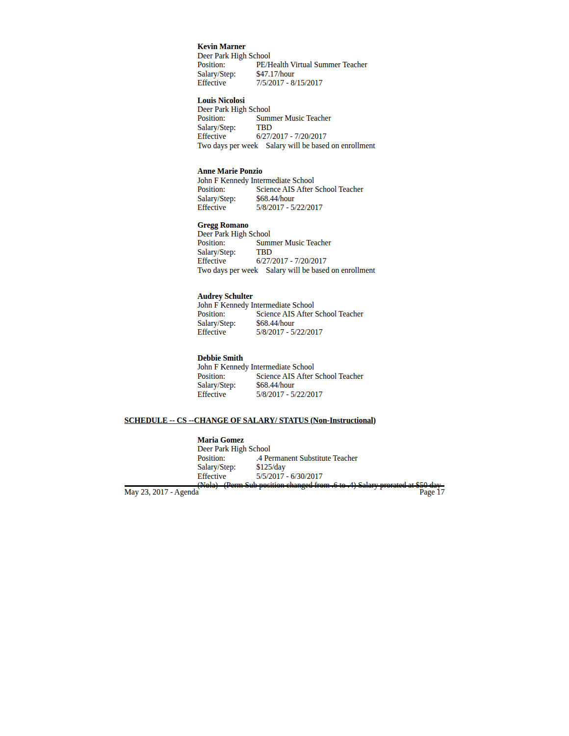Kevin Marner
Deer Park High School
Position: PE/Health Virtual Summer Teacher
Salary/Step:$47.17/hour
Effective7/5/2017 - 8/15/2017
Louis Nicolosi
Deer Park High School
Position: Summer Music Teacher
Salary/Step: TBD
Effective6/27/2017 - 7/20/2017
Two days per week Salary will be based on enrollment
Anne Marie Ponzio
John F Kennedy Intermediate School
Position: Science AIS After School Teacher
Salary/Step:$68.44/hour
Effective5/8/2017 - 5/22/2017
Gregg Romano
Deer Park High School
Position: Summer Music Teacher
Salary/Step: TBD
Effective6/27/2017 - 7/20/2017
Two days per week Salary will be based on enrollment
Audrey Schulter
John F Kennedy Intermediate School
Position: Science AIS After School Teacher
Salary/Step:$68.44/hour
Effective5/8/2017 - 5/22/2017
Debbie Smith
John F Kennedy Intermediate School
Position: Science AIS After School Teacher
Salary/Step:$68.44/hour
Effective5/8/2017 - 5/22/2017
SCHEDULE -- CS --CHANGE OF SALARY/ STATUS (Non-Instructional)
Maria Gomez
Deer Park High School
Position:.4 Permanent Substitute Teacher
Salary/Step:$125/day
Effective5/5/2017 - 6/30/2017
(Nola) (Perm Sub position changed from .6 to .4) Salary prorated at $50 day
May 23, 2017 - Agenda Page 17